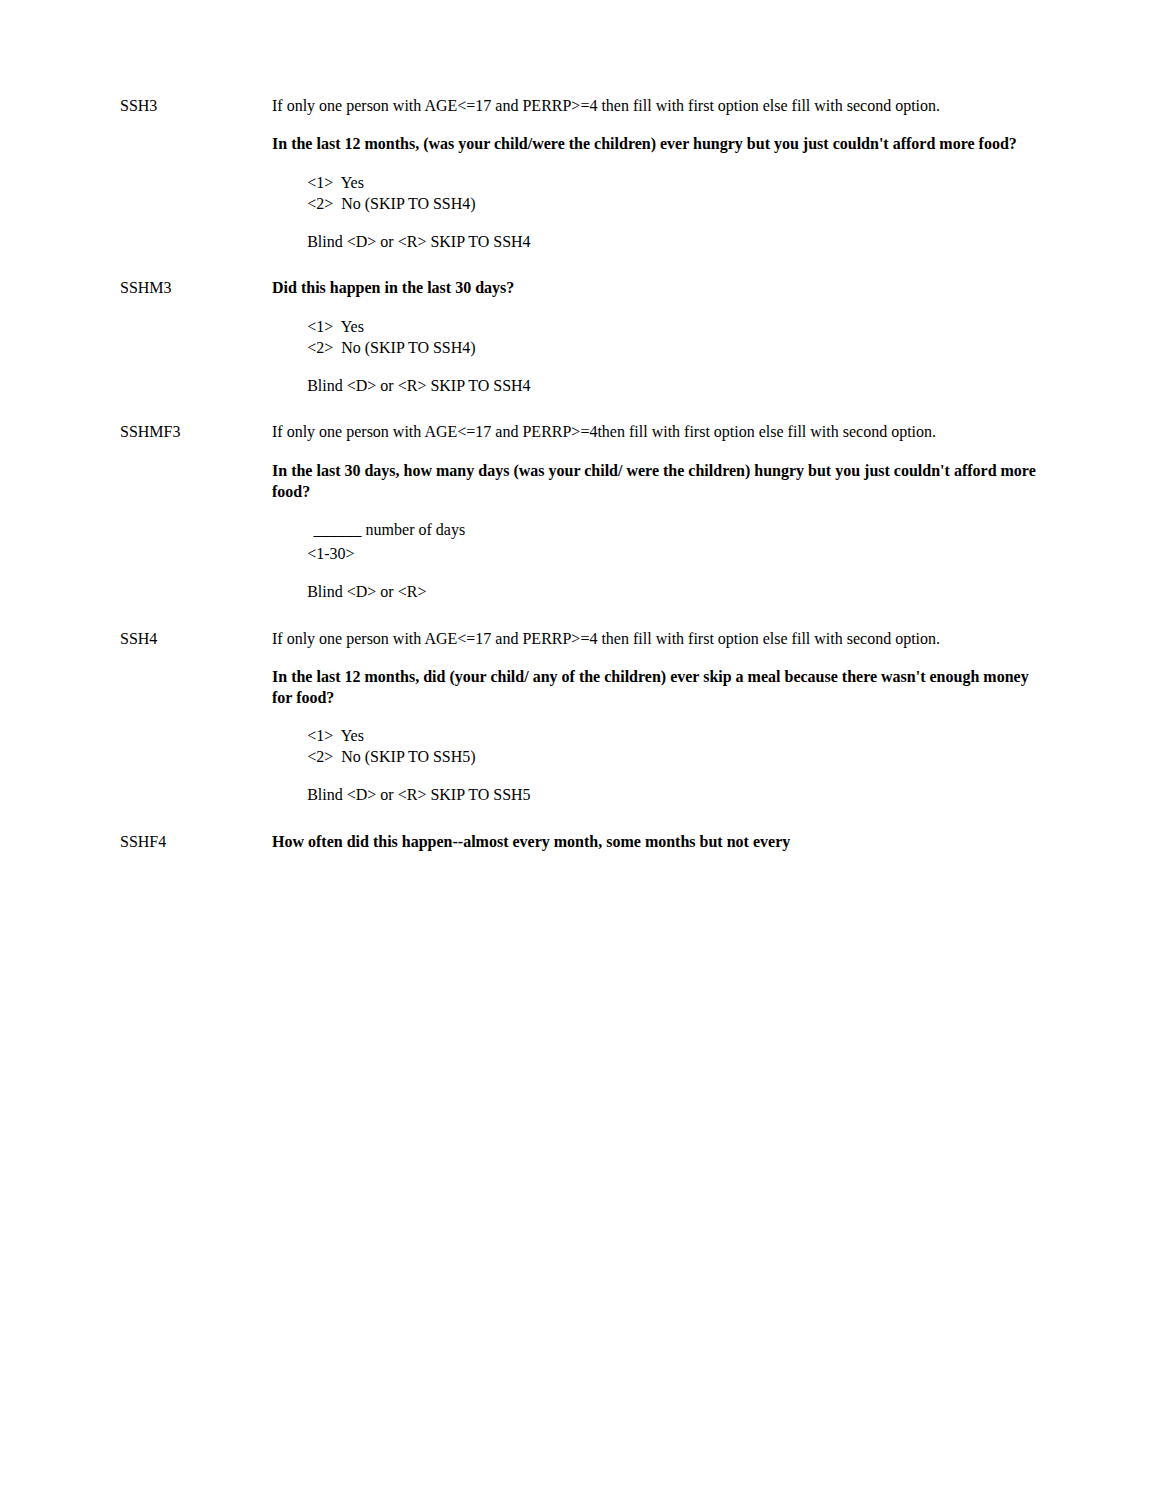SSH3
If only one person with AGE<=17 and PERRP>=4 then fill with first option else fill with second option.
In the last 12 months, (was your child/were the children) ever hungry but you just couldn't afford more food?
<1> Yes
<2> No (SKIP TO SSH4)
Blind <D> or <R> SKIP TO SSH4
SSHM3
Did this happen in the last 30 days?
<1> Yes
<2> No (SKIP TO SSH4)
Blind <D> or <R> SKIP TO SSH4
SSHMF3
If only one person with AGE<=17 and PERRP>=4then fill with first option else fill with second option.
In the last 30 days, how many days (was your child/ were the children) hungry but you just couldn't afford more food?
______ number of days
<1-30>
Blind <D> or <R>
SSH4
If only one person with AGE<=17 and PERRP>=4 then fill with first option else fill with second option.
In the last 12 months, did (your child/ any of the children) ever skip a meal because there wasn't enough money for food?
<1> Yes
<2> No (SKIP TO SSH5)
Blind <D> or <R> SKIP TO SSH5
SSHF4
How often did this happen--almost every month, some months but not every